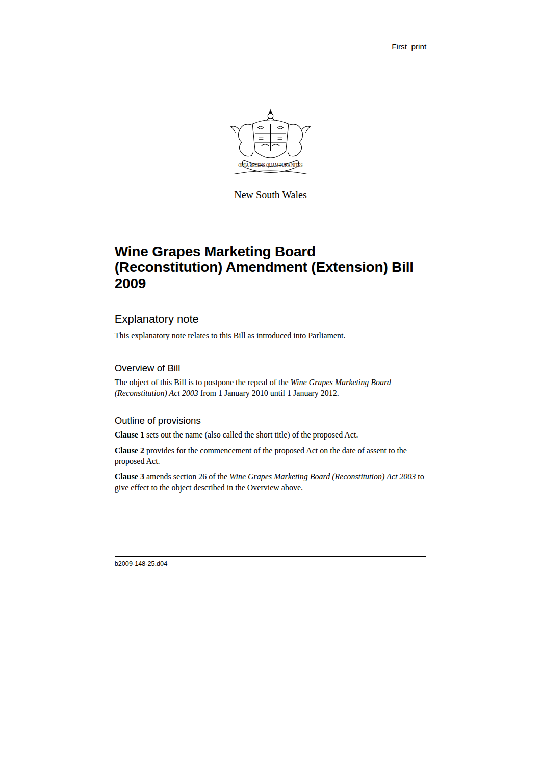First print
New South Wales
Wine Grapes Marketing Board (Reconstitution) Amendment (Extension) Bill 2009
Explanatory note
This explanatory note relates to this Bill as introduced into Parliament.
Overview of Bill
The object of this Bill is to postpone the repeal of the Wine Grapes Marketing Board (Reconstitution) Act 2003 from 1 January 2010 until 1 January 2012.
Outline of provisions
Clause 1 sets out the name (also called the short title) of the proposed Act.
Clause 2 provides for the commencement of the proposed Act on the date of assent to the proposed Act.
Clause 3 amends section 26 of the Wine Grapes Marketing Board (Reconstitution) Act 2003 to give effect to the object described in the Overview above.
b2009-148-25.d04